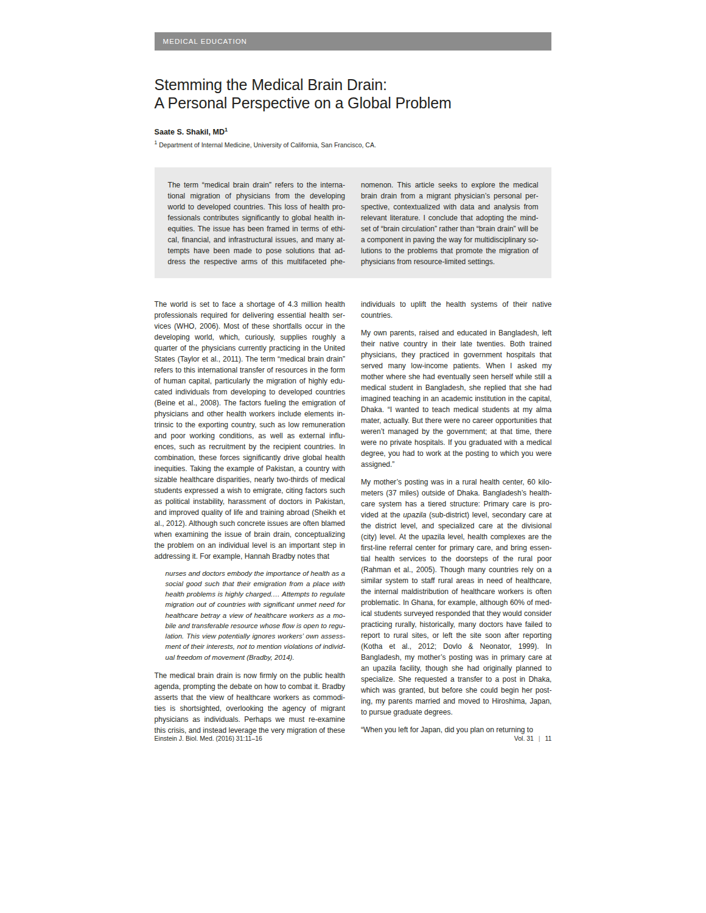Medical Education
Stemming the Medical Brain Drain:
A Personal Perspective on a Global Problem
Saate S. Shakil, MD1
1 Department of Internal Medicine, University of California, San Francisco, CA.
The term “medical brain drain” refers to the international migration of physicians from the developing world to developed countries. This loss of health professionals contributes significantly to global health inequities. The issue has been framed in terms of ethical, financial, and infrastructural issues, and many attempts have been made to pose solutions that address the respective arms of this multifaceted phenomenon. This article seeks to explore the medical brain drain from a migrant physician’s personal perspective, contextualized with data and analysis from relevant literature. I conclude that adopting the mindset of “brain circulation” rather than “brain drain” will be a component in paving the way for multidisciplinary solutions to the problems that promote the migration of physicians from resource-limited settings.
The world is set to face a shortage of 4.3 million health professionals required for delivering essential health services (WHO, 2006). Most of these shortfalls occur in the developing world, which, curiously, supplies roughly a quarter of the physicians currently practicing in the United States (Taylor et al., 2011). The term “medical brain drain” refers to this international transfer of resources in the form of human capital, particularly the migration of highly educated individuals from developing to developed countries (Beine et al., 2008). The factors fueling the emigration of physicians and other health workers include elements intrinsic to the exporting country, such as low remuneration and poor working conditions, as well as external influences, such as recruitment by the recipient countries. In combination, these forces significantly drive global health inequities. Taking the example of Pakistan, a country with sizable healthcare disparities, nearly two-thirds of medical students expressed a wish to emigrate, citing factors such as political instability, harassment of doctors in Pakistan, and improved quality of life and training abroad (Sheikh et al., 2012). Although such concrete issues are often blamed when examining the issue of brain drain, conceptualizing the problem on an individual level is an important step in addressing it. For example, Hannah Bradby notes that
nurses and doctors embody the importance of health as a social good such that their emigration from a place with health problems is highly charged.… Attempts to regulate migration out of countries with significant unmet need for healthcare betray a view of healthcare workers as a mobile and transferable resource whose flow is open to regulation. This view potentially ignores workers’ own assessment of their interests, not to mention violations of individual freedom of movement (Bradby, 2014).
The medical brain drain is now firmly on the public health agenda, prompting the debate on how to combat it. Bradby asserts that the view of healthcare workers as commodities is shortsighted, overlooking the agency of migrant physicians as individuals. Perhaps we must re-examine this crisis, and instead leverage the very migration of these individuals to uplift the health systems of their native countries.
My own parents, raised and educated in Bangladesh, left their native country in their late twenties. Both trained physicians, they practiced in government hospitals that served many low-income patients. When I asked my mother where she had eventually seen herself while still a medical student in Bangladesh, she replied that she had imagined teaching in an academic institution in the capital, Dhaka. “I wanted to teach medical students at my alma mater, actually. But there were no career opportunities that weren’t managed by the government; at that time, there were no private hospitals. If you graduated with a medical degree, you had to work at the posting to which you were assigned.”
My mother’s posting was in a rural health center, 60 kilometers (37 miles) outside of Dhaka. Bangladesh’s healthcare system has a tiered structure: Primary care is provided at the upazila (sub-district) level, secondary care at the district level, and specialized care at the divisional (city) level. At the upazila level, health complexes are the first-line referral center for primary care, and bring essential health services to the doorsteps of the rural poor (Rahman et al., 2005). Though many countries rely on a similar system to staff rural areas in need of healthcare, the internal maldistribution of healthcare workers is often problematic. In Ghana, for example, although 60% of medical students surveyed responded that they would consider practicing rurally, historically, many doctors have failed to report to rural sites, or left the site soon after reporting (Kotha et al., 2012; Dovlo & Neonator, 1999). In Bangladesh, my mother’s posting was in primary care at an upazila facility, though she had originally planned to specialize. She requested a transfer to a post in Dhaka, which was granted, but before she could begin her posting, my parents married and moved to Hiroshima, Japan, to pursue graduate degrees.
“When you left for Japan, did you plan on returning to
Einstein J. Biol. Med. (2016) 31:11–16
Vol. 31 | 11